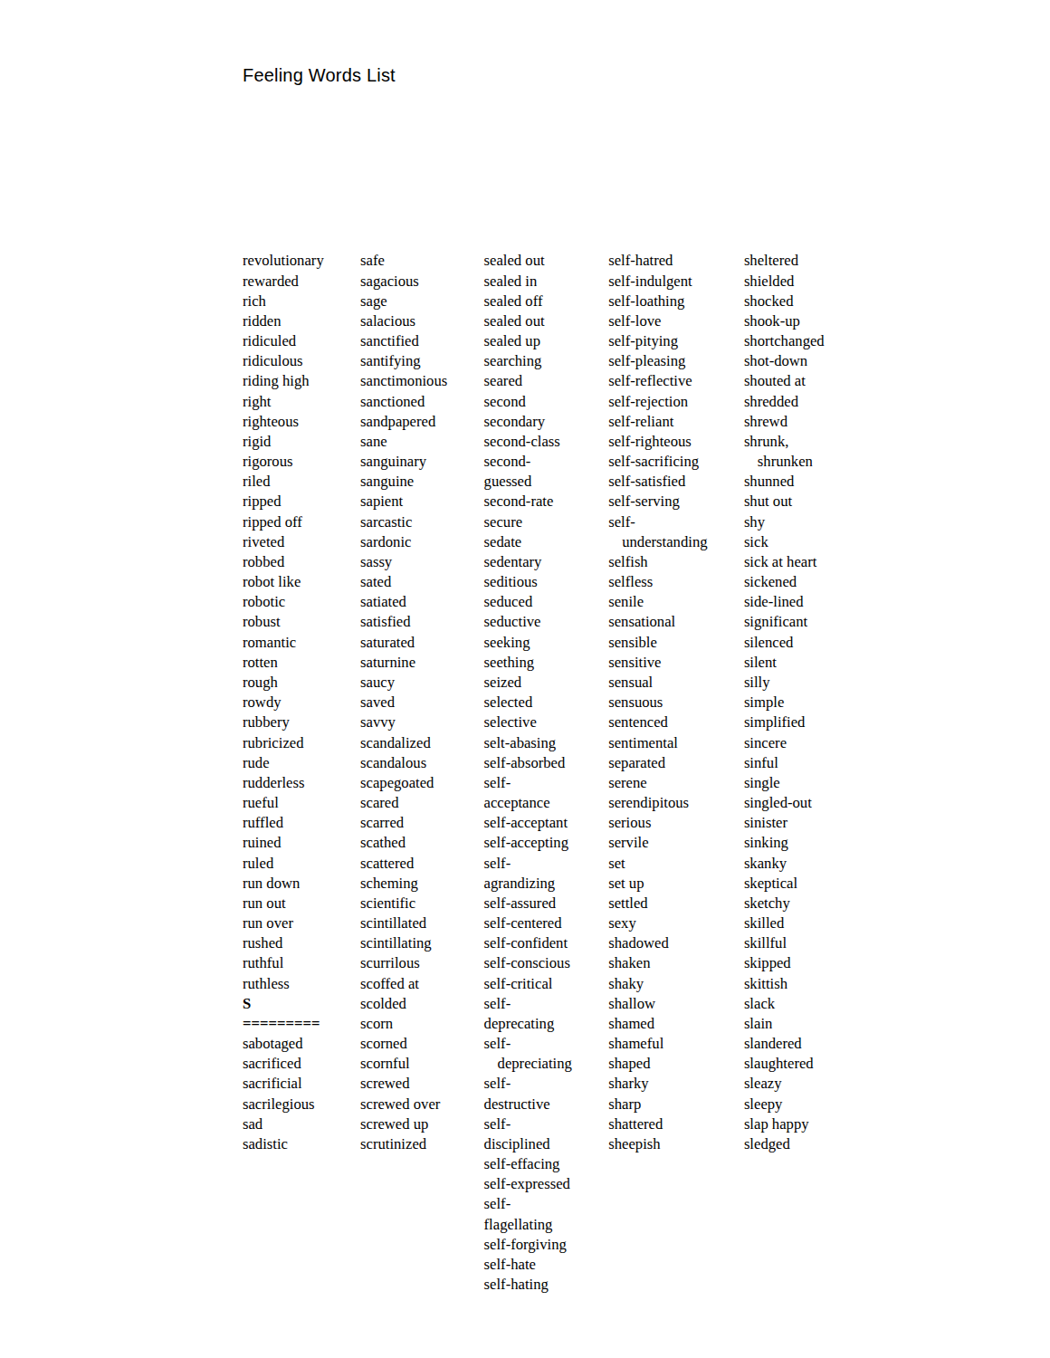Feeling Words List
revolutionary
rewarded
rich
ridden
ridiculed
ridiculous
riding high
right
righteous
rigid
rigorous
riled
ripped
ripped off
riveted
robbed
robot like
robotic
robust
romantic
rotten
rough
rowdy
rubbery
rubricized
rude
rudderless
rueful
ruffled
ruined
ruled
run down
run out
run over
rushed
ruthful
ruthless
S
=========
sabotaged
sacrificed
sacrificial
sacrilegious
sad
sadistic
safe
sagacious
sage
salacious
sanctified
santifying
sanctimonious
sanctioned
sandpapered
sane
sanguinary
sanguine
sapient
sarcastic
sardonic
sassy
sated
satiated
satisfied
saturated
saturnine
saucy
saved
savvy
scandalized
scandalous
scapegoated
scared
scarred
scathed
scattered
scheming
scientific
scintillated
scintillating
scurrilous
scoffed at
scolded
scorn
scorned
scornful
screwed
screwed over
screwed up
scrutinized
sealed out
sealed in
sealed off
sealed out
sealed up
searching
seared
second
secondary
second-class
second-guessed
second-rate
secure
sedate
sedentary
seditious
seduced
seductive
seeking
seething
seized
selected
selective
selt-abasing
self-absorbed
self-acceptance
self-acceptant
self-accepting
self-agrandizing
self-assured
self-centered
self-confident
self-conscious
self-critical
self-deprecating
self-depreciating
self-destructive
self-disciplined
self-effacing
self-expressed
self-flagellating
self-forgiving
self-hate
self-hating
self-hatred
self-indulgent
self-loathing
self-love
self-pitying
self-pleasing
self-reflective
self-rejection
self-reliant
self-righteous
self-sacrificing
self-satisfied
self-serving
self-understanding
selfish
selfless
senile
sensational
sensible
sensitive
sensual
sensuous
sentenced
sentimental
separated
serene
serendipitous
serious
servile
set
set up
settled
sexy
shadowed
shaken
shaky
shallow
shamed
shameful
shaped
sharky
sharp
shattered
sheepish
sheltered
shielded
shocked
shook-up
shortchanged
shot-down
shouted at
shredded
shrewd
shrunk,shrunken
shunned
shut out
shy
sick
sick at heart
sickened
side-lined
significant
silenced
silent
silly
simple
simplified
sincere
sinful
single
singled-out
sinister
sinking
skanky
skeptical
sketchy
skilled
skillful
skipped
skittish
slack
slain
slandered
slaughtered
sleazy
sleepy
slap happy
sledged